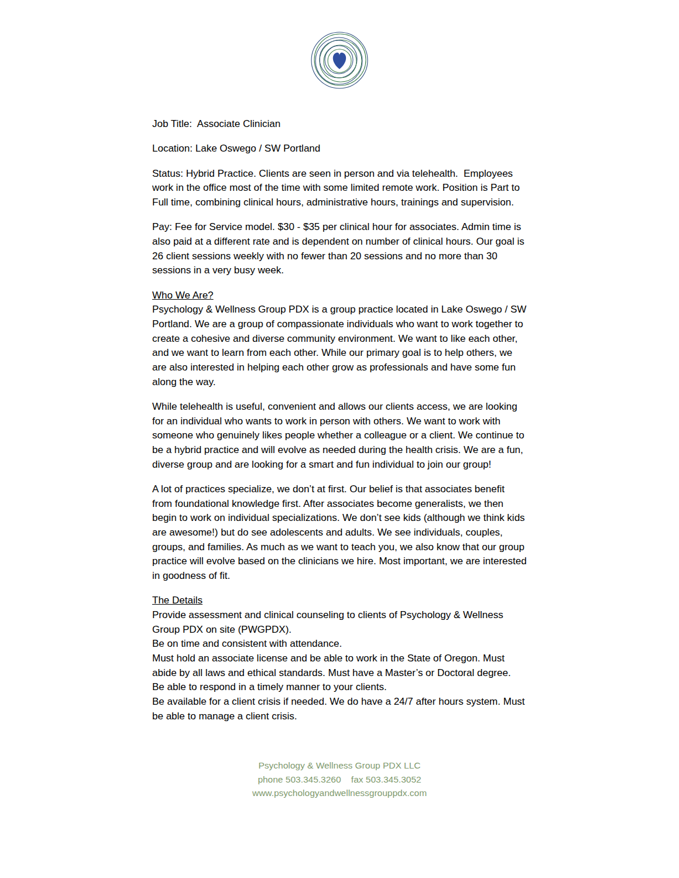Job Title: Associate Clinician
Location: Lake Oswego / SW Portland
Status: Hybrid Practice. Clients are seen in person and via telehealth. Employees work in the office most of the time with some limited remote work. Position is Part to Full time, combining clinical hours, administrative hours, trainings and supervision.
Pay: Fee for Service model. $30 - $35 per clinical hour for associates. Admin time is also paid at a different rate and is dependent on number of clinical hours. Our goal is 26 client sessions weekly with no fewer than 20 sessions and no more than 30 sessions in a very busy week.
Who We Are?
Psychology & Wellness Group PDX is a group practice located in Lake Oswego / SW Portland. We are a group of compassionate individuals who want to work together to create a cohesive and diverse community environment. We want to like each other, and we want to learn from each other. While our primary goal is to help others, we are also interested in helping each other grow as professionals and have some fun along the way.
While telehealth is useful, convenient and allows our clients access, we are looking for an individual who wants to work in person with others. We want to work with someone who genuinely likes people whether a colleague or a client. We continue to be a hybrid practice and will evolve as needed during the health crisis. We are a fun, diverse group and are looking for a smart and fun individual to join our group!
A lot of practices specialize, we don’t at first. Our belief is that associates benefit from foundational knowledge first. After associates become generalists, we then begin to work on individual specializations. We don’t see kids (although we think kids are awesome!) but do see adolescents and adults. We see individuals, couples, groups, and families. As much as we want to teach you, we also know that our group practice will evolve based on the clinicians we hire. Most important, we are interested in goodness of fit.
The Details
Provide assessment and clinical counseling to clients of Psychology & Wellness Group PDX on site (PWGPDX).
Be on time and consistent with attendance.
Must hold an associate license and be able to work in the State of Oregon. Must abide by all laws and ethical standards. Must have a Master’s or Doctoral degree.
Be able to respond in a timely manner to your clients.
Be available for a client crisis if needed. We do have a 24/7 after hours system. Must be able to manage a client crisis.
Psychology & Wellness Group PDX LLC
phone 503.345.3260 fax 503.345.3052
www.psychologyandwellnessgrouppdx.com